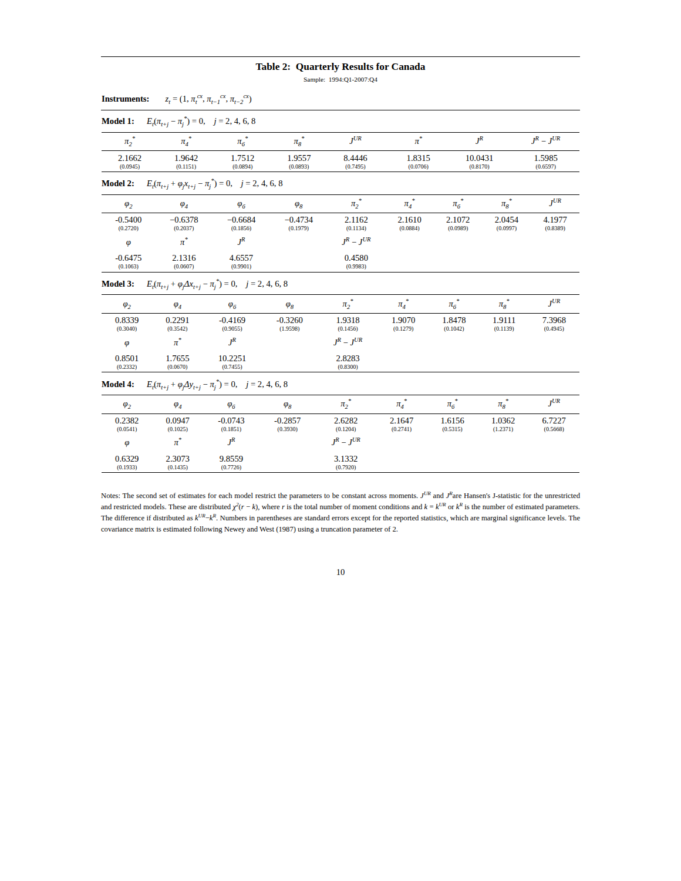| Table 2: Quarterly Results for Canada |
| Sample: 1994:Q1-2007:Q4 |
| Instruments: z t = (1, π t cx , π t−1 cx , π t−2 cx ) |
| Model 1: E t ( π t+j − π j * ) = 0, j = 2, 4, 6, 8 |
| / π 2 * / π 4 * / π 6 * / π 8 * / J UR / / π * / J R / J R − J UR / / --- / --- / --- / --- / --- / --- / --- / --- / --- / / 2.1662 (0.0945) / 1.9642 (0.1151) / 1.7512 (0.0894) / 1.9557 (0.0893) / 8.4446 (0.7495) / / 1.8315 (0.0706) / 10.0431 (0.8170) / 1.5985 (0.6597) / |
| Model 2: E t ( π t+j + φ j x t+j − π j * ) = 0, j = 2, 4, 6, 8 |
| / φ 2 / φ 4 / φ 6 / φ 8 / π 2 * / π 4 * / π 6 * / π 8 * / J UR / / --- / --- / --- / --- / --- / --- / --- / --- / --- / / -0.5400 (0.2720) / −0.6378 (0.2037) / −0.6684 (0.1856) / −0.4734 (0.1979) / 2.1162 (0.1134) / 2.1610 (0.0884) / 2.1072 (0.0989) / 2.0454 (0.0997) / 4.1977 (0.8389) / / φ / π * / J R / / J R − J UR / / / / / / -0.6475 (0.1063) / 2.1316 (0.0607) / 4.6557 (0.9901) / / 0.4580 (0.9983) / / / / / |
| Model 3: E t ( π t+j + φ j Δx t+j − π j * ) = 0, j = 2, 4, 6, 8 |
| / φ 2 / φ 4 / φ 6 / φ 8 / π 2 * / π 4 * / π 6 * / π 8 * / J UR / / --- / --- / --- / --- / --- / --- / --- / --- / --- / / 0.8339 (0.3040) / 0.2291 (0.3542) / -0.4169 (0.9055) / -0.3260 (1.9598) / 1.9318 (0.1456) / 1.9070 (0.1279) / 1.8478 (0.1042) / 1.9111 (0.1139) / 7.3968 (0.4945) / / φ / π * / J R / / J R − J UR / / / / / / 0.8501 (0.2332) / 1.7655 (0.0670) / 10.2251 (0.7455) / / 2.8283 (0.8300) / / / / / |
| Model 4: E t ( π t+j + φ j Δy t+j − π j * ) = 0, j = 2, 4, 6, 8 |
| / φ 2 / φ 4 / φ 6 / φ 8 / π 2 * / π 4 * / π 6 * / π 8 * / J UR / / --- / --- / --- / --- / --- / --- / --- / --- / --- / / 0.2382 (0.0541) / 0.0947 (0.1025) / -0.0743 (0.1851) / -0.2857 (0.3930) / 2.6282 (0.1204) / 2.1647 (0.2741) / 1.6156 (0.5315) / 1.0362 (1.2371) / 6.7227 (0.5668) / / φ / π * / J R / / J R − J UR / / / / / / 0.6329 (0.1933) / 2.3073 (0.1435) / 9.8559 (0.7726) / / 3.1332 (0.7920) / / / / / |
Notes: The second set of estimates for each model restrict the parameters to be constant across moments. JUR and JRare Hansen's J-statistic for the unrestricted and restricted models. These are distributed χ2(r − k), where r is the total number of moment conditions and k = kUR or kR is the number of estimated parameters. The difference if distributed as kUR−kR. Numbers in parentheses are standard errors except for the reported statistics, which are marginal significance levels. The covariance matrix is estimated following Newey and West (1987) using a truncation parameter of 2.
10